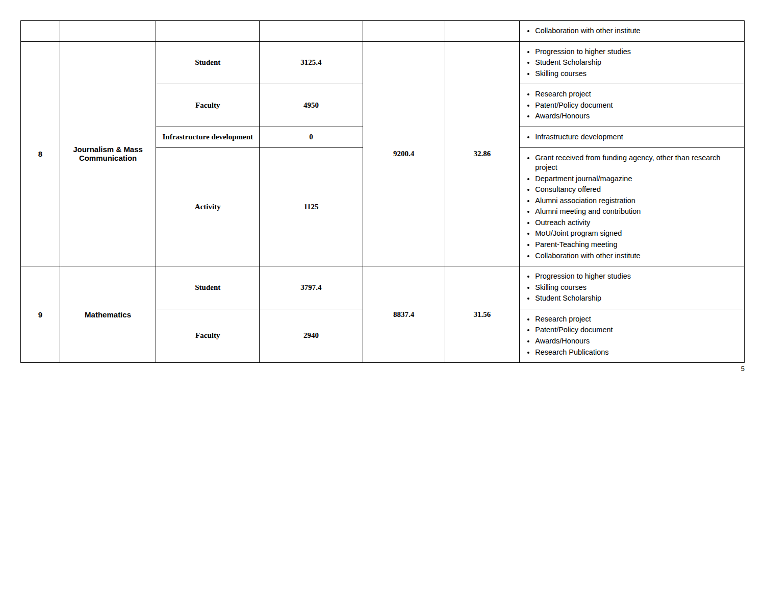| | | | | | | Collaboration with other institute |
| 8 | Journalism & Mass Communication | Student | 3125.4 | 9200.4 | 32.86 | Progression to higher studies Student Scholarship Skilling courses |
| Faculty | 4950 | Research project Patent/Policy document Awards/Honours |
| Infrastructure development | 0 | Infrastructure development |
| Activity | 1125 | Grant received from funding agency, other than research project Department journal/magazine Consultancy offered Alumni association registration Alumni meeting and contribution Outreach activity MoU/Joint program signed Parent-Teaching meeting Collaboration with other institute |
| 9 | Mathematics | Student | 3797.4 | 8837.4 | 31.56 | Progression to higher studies Skilling courses Student Scholarship |
| Faculty | 2940 | Research project Patent/Policy document Awards/Honours Research Publications |
5